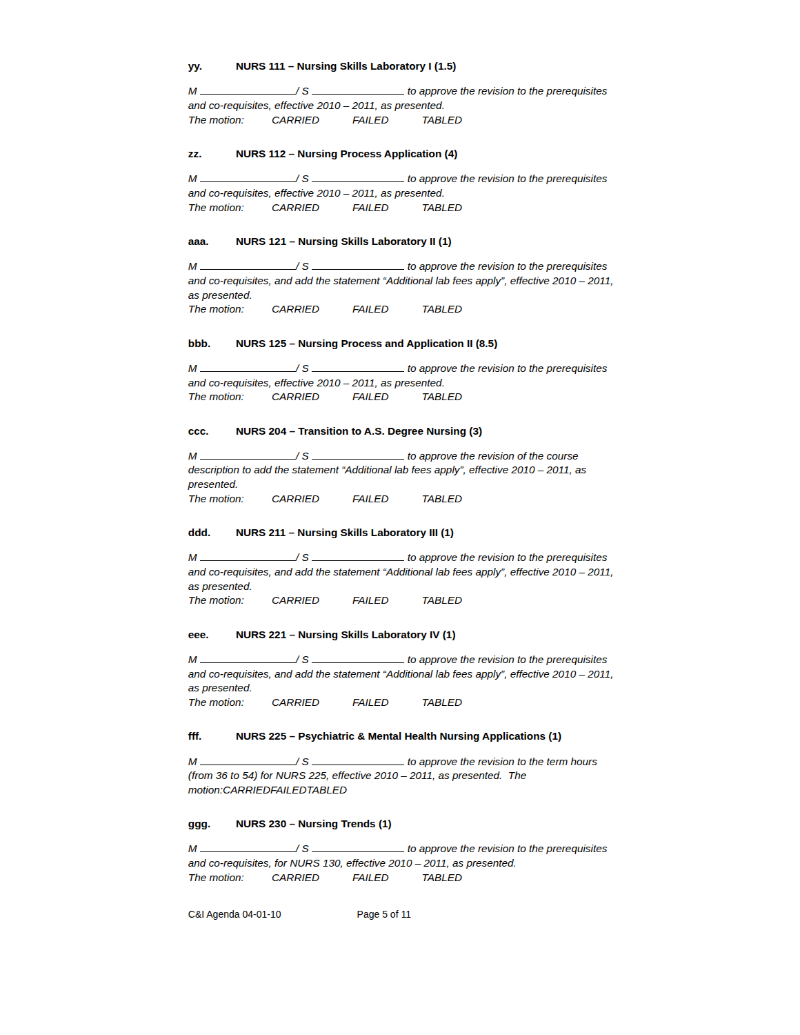yy. NURS 111 – Nursing Skills Laboratory I (1.5)
M / S to approve the revision to the prerequisites and co-requisites, effective 2010 – 2011, as presented.
The motion: CARRIED FAILED TABLED
zz. NURS 112 – Nursing Process Application (4)
M / S to approve the revision to the prerequisites and co-requisites, effective 2010 – 2011, as presented.
The motion: CARRIED FAILED TABLED
aaa. NURS 121 – Nursing Skills Laboratory II (1)
M / S to approve the revision to the prerequisites and co-requisites, and add the statement “Additional lab fees apply”, effective 2010 – 2011, as presented.
The motion: CARRIED FAILED TABLED
bbb. NURS 125 – Nursing Process and Application II (8.5)
M / S to approve the revision to the prerequisites and co-requisites, effective 2010 – 2011, as presented.
The motion: CARRIED FAILED TABLED
ccc. NURS 204 – Transition to A.S. Degree Nursing (3)
M / S to approve the revision of the course description to add the statement “Additional lab fees apply”, effective 2010 – 2011, as presented.
The motion: CARRIED FAILED TABLED
ddd. NURS 211 – Nursing Skills Laboratory III (1)
M / S to approve the revision to the prerequisites and co-requisites, and add the statement “Additional lab fees apply”, effective 2010 – 2011, as presented.
The motion: CARRIED FAILED TABLED
eee. NURS 221 – Nursing Skills Laboratory IV (1)
M / S to approve the revision to the prerequisites and co-requisites, and add the statement “Additional lab fees apply”, effective 2010 – 2011, as presented.
The motion: CARRIED FAILED TABLED
fff. NURS 225 – Psychiatric & Mental Health Nursing Applications (1)
M / S to approve the revision to the term hours (from 36 to 54) for NURS 225, effective 2010 – 2011, as presented. The motion: CARRIED FAILED TABLED
ggg. NURS 230 – Nursing Trends (1)
M / S to approve the revision to the prerequisites and co-requisites, for NURS 130, effective 2010 – 2011, as presented.
The motion: CARRIED FAILED TABLED
C&I Agenda 04-01-10
Page 5 of 11